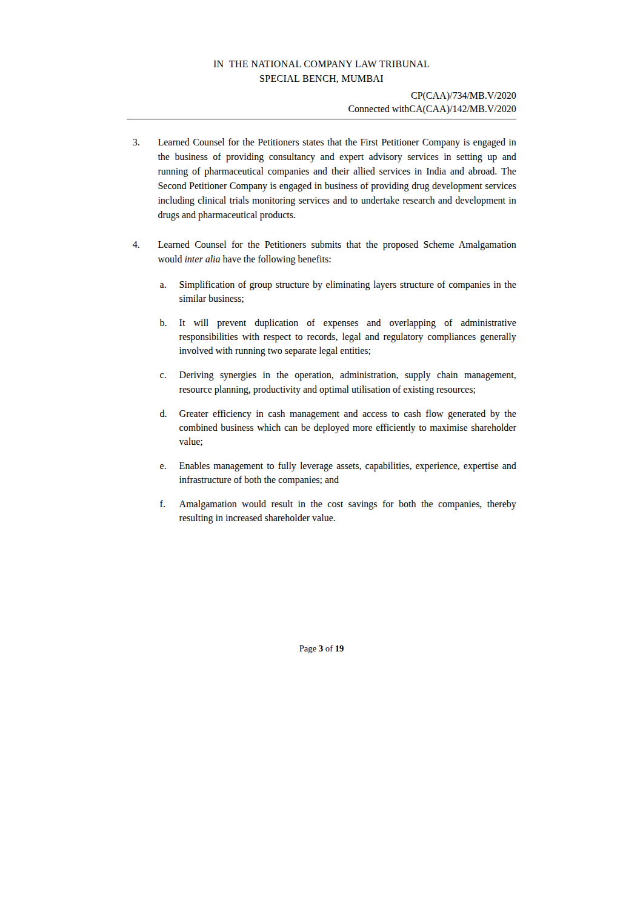IN THE NATIONAL COMPANY LAW TRIBUNAL
SPECIAL BENCH, MUMBAI
CP(CAA)/734/MB.V/2020
Connected withCA(CAA)/142/MB.V/2020
Learned Counsel for the Petitioners states that the First Petitioner Company is engaged in the business of providing consultancy and expert advisory services in setting up and running of pharmaceutical companies and their allied services in India and abroad. The Second Petitioner Company is engaged in business of providing drug development services including clinical trials monitoring services and to undertake research and development in drugs and pharmaceutical products.
Learned Counsel for the Petitioners submits that the proposed Scheme Amalgamation would inter alia have the following benefits:
Simplification of group structure by eliminating layers structure of companies in the similar business;
It will prevent duplication of expenses and overlapping of administrative responsibilities with respect to records, legal and regulatory compliances generally involved with running two separate legal entities;
Deriving synergies in the operation, administration, supply chain management, resource planning, productivity and optimal utilisation of existing resources;
Greater efficiency in cash management and access to cash flow generated by the combined business which can be deployed more efficiently to maximise shareholder value;
Enables management to fully leverage assets, capabilities, experience, expertise and infrastructure of both the companies; and
Amalgamation would result in the cost savings for both the companies, thereby resulting in increased shareholder value.
Page 3 of 19